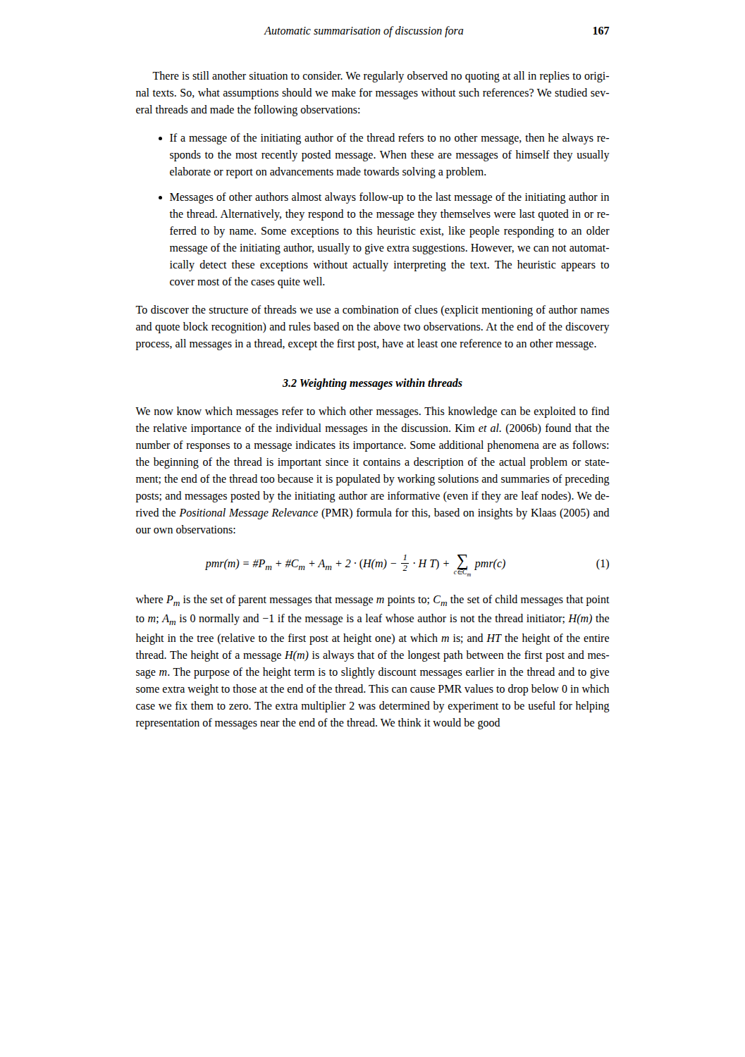Automatic summarisation of discussion fora 167
There is still another situation to consider. We regularly observed no quoting at all in replies to original texts. So, what assumptions should we make for messages without such references? We studied several threads and made the following observations:
If a message of the initiating author of the thread refers to no other message, then he always responds to the most recently posted message. When these are messages of himself they usually elaborate or report on advancements made towards solving a problem.
Messages of other authors almost always follow-up to the last message of the initiating author in the thread. Alternatively, they respond to the message they themselves were last quoted in or referred to by name. Some exceptions to this heuristic exist, like people responding to an older message of the initiating author, usually to give extra suggestions. However, we can not automatically detect these exceptions without actually interpreting the text. The heuristic appears to cover most of the cases quite well.
To discover the structure of threads we use a combination of clues (explicit mentioning of author names and quote block recognition) and rules based on the above two observations. At the end of the discovery process, all messages in a thread, except the first post, have at least one reference to an other message.
3.2 Weighting messages within threads
We now know which messages refer to which other messages. This knowledge can be exploited to find the relative importance of the individual messages in the discussion. Kim et al. (2006b) found that the number of responses to a message indicates its importance. Some additional phenomena are as follows: the beginning of the thread is important since it contains a description of the actual problem or statement; the end of the thread too because it is populated by working solutions and summaries of preceding posts; and messages posted by the initiating author are informative (even if they are leaf nodes). We derived the Positional Message Relevance (PMR) formula for this, based on insights by Klaas (2005) and our own observations:
pmr(m) = #Pm + #Cm + Am + 2 · (H(m) − 12 · H T) + ∑c∈Cm pmr(c) (1)
where Pm is the set of parent messages that message m points to; Cm the set of child messages that point to m; Am is 0 normally and −1 if the message is a leaf whose author is not the thread initiator; H(m) the height in the tree (relative to the first post at height one) at which m is; and HT the height of the entire thread. The height of a message H(m) is always that of the longest path between the first post and message m. The purpose of the height term is to slightly discount messages earlier in the thread and to give some extra weight to those at the end of the thread. This can cause PMR values to drop below 0 in which case we fix them to zero. The extra multiplier 2 was determined by experiment to be useful for helping representation of messages near the end of the thread. We think it would be good